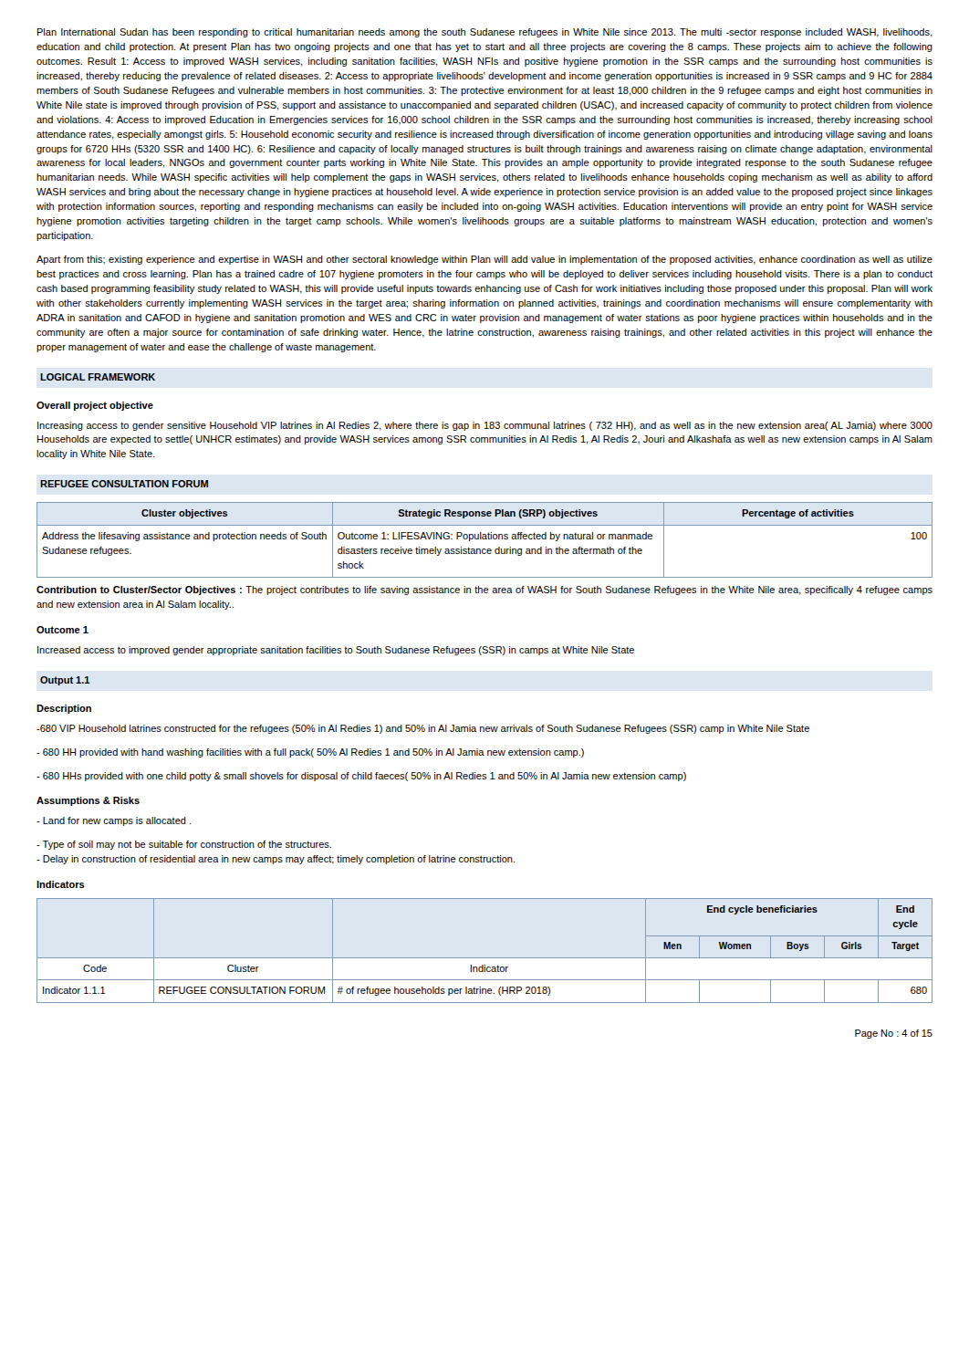Plan International Sudan has been responding to critical humanitarian needs among the south Sudanese refugees in White Nile since 2013. The multi -sector response included WASH, livelihoods, education and child protection. At present Plan has two ongoing projects and one that has yet to start and all three projects are covering the 8 camps. These projects aim to achieve the following outcomes. Result 1: Access to improved WASH services, including sanitation facilities, WASH NFIs and positive hygiene promotion in the SSR camps and the surrounding host communities is increased, thereby reducing the prevalence of related diseases. 2: Access to appropriate livelihoods' development and income generation opportunities is increased in 9 SSR camps and 9 HC for 2884 members of South Sudanese Refugees and vulnerable members in host communities. 3: The protective environment for at least 18,000 children in the 9 refugee camps and eight host communities in White Nile state is improved through provision of PSS, support and assistance to unaccompanied and separated children (USAC), and increased capacity of community to protect children from violence and violations. 4: Access to improved Education in Emergencies services for 16,000 school children in the SSR camps and the surrounding host communities is increased, thereby increasing school attendance rates, especially amongst girls. 5: Household economic security and resilience is increased through diversification of income generation opportunities and introducing village saving and loans groups for 6720 HHs (5320 SSR and 1400 HC). 6: Resilience and capacity of locally managed structures is built through trainings and awareness raising on climate change adaptation, environmental awareness for local leaders, NNGOs and government counter parts working in White Nile State. This provides an ample opportunity to provide integrated response to the south Sudanese refugee humanitarian needs. While WASH specific activities will help complement the gaps in WASH services, others related to livelihoods enhance households coping mechanism as well as ability to afford WASH services and bring about the necessary change in hygiene practices at household level. A wide experience in protection service provision is an added value to the proposed project since linkages with protection information sources, reporting and responding mechanisms can easily be included into on-going WASH activities. Education interventions will provide an entry point for WASH service hygiene promotion activities targeting children in the target camp schools. While women's livelihoods groups are a suitable platforms to mainstream WASH education, protection and women's participation.
Apart from this; existing experience and expertise in WASH and other sectoral knowledge within Plan will add value in implementation of the proposed activities, enhance coordination as well as utilize best practices and cross learning. Plan has a trained cadre of 107 hygiene promoters in the four camps who will be deployed to deliver services including household visits. There is a plan to conduct cash based programming feasibility study related to WASH, this will provide useful inputs towards enhancing use of Cash for work initiatives including those proposed under this proposal. Plan will work with other stakeholders currently implementing WASH services in the target area; sharing information on planned activities, trainings and coordination mechanisms will ensure complementarity with ADRA in sanitation and CAFOD in hygiene and sanitation promotion and WES and CRC in water provision and management of water stations as poor hygiene practices within households and in the community are often a major source for contamination of safe drinking water. Hence, the latrine construction, awareness raising trainings, and other related activities in this project will enhance the proper management of water and ease the challenge of waste management.
LOGICAL FRAMEWORK
Overall project objective
Increasing access to gender sensitive Household VIP latrines in Al Redies 2, where there is gap in 183 communal latrines ( 732 HH), and as well as in the new extension area( AL Jamia) where 3000 Households are expected to settle( UNHCR estimates) and provide WASH services among SSR communities in Al Redis 1, Al Redis 2, Jouri and Alkashafa as well as new extension camps in Al Salam locality in White Nile State.
REFUGEE CONSULTATION FORUM
| Cluster objectives | Strategic Response Plan (SRP) objectives | Percentage of activities |
| --- | --- | --- |
| Address the lifesaving assistance and protection needs of South Sudanese refugees. | Outcome 1: LIFESAVING: Populations affected by natural or manmade disasters receive timely assistance during and in the aftermath of the shock | 100 |
Contribution to Cluster/Sector Objectives : The project contributes to life saving assistance in the area of WASH for South Sudanese Refugees in the White Nile area, specifically 4 refugee camps and new extension area in Al Salam locality..
Outcome 1
Increased access to improved gender appropriate sanitation facilities to South Sudanese Refugees (SSR) in camps at White Nile State
Output 1.1
Description
-680 VIP Household latrines constructed for the refugees (50% in Al Redies 1) and 50% in Al Jamia new arrivals of South Sudanese Refugees (SSR) camp in White Nile State
- 680 HH provided with hand washing facilities with a full pack( 50% Al Redies 1 and 50% in Al Jamia new extension camp.)
- 680 HHs provided with one child potty & small shovels for disposal of child faeces( 50% in Al Redies 1 and 50% in Al Jamia new extension camp)
Assumptions & Risks
- Land for new camps is allocated .
- Type of soil may not be suitable for construction of the structures.
- Delay in construction of residential area in new camps may affect; timely completion of latrine construction.
Indicators
| | | | End cycle beneficiaries | End cycle |
| --- | --- | --- | --- | --- |
| Men | Women | Boys | Girls | Target |
| Code | Cluster | Indicator | |
| Indicator 1.1.1 | REFUGEE CONSULTATION FORUM | # of refugee households per latrine. (HRP 2018) | | | | | 680 |
Page No : 4 of 15